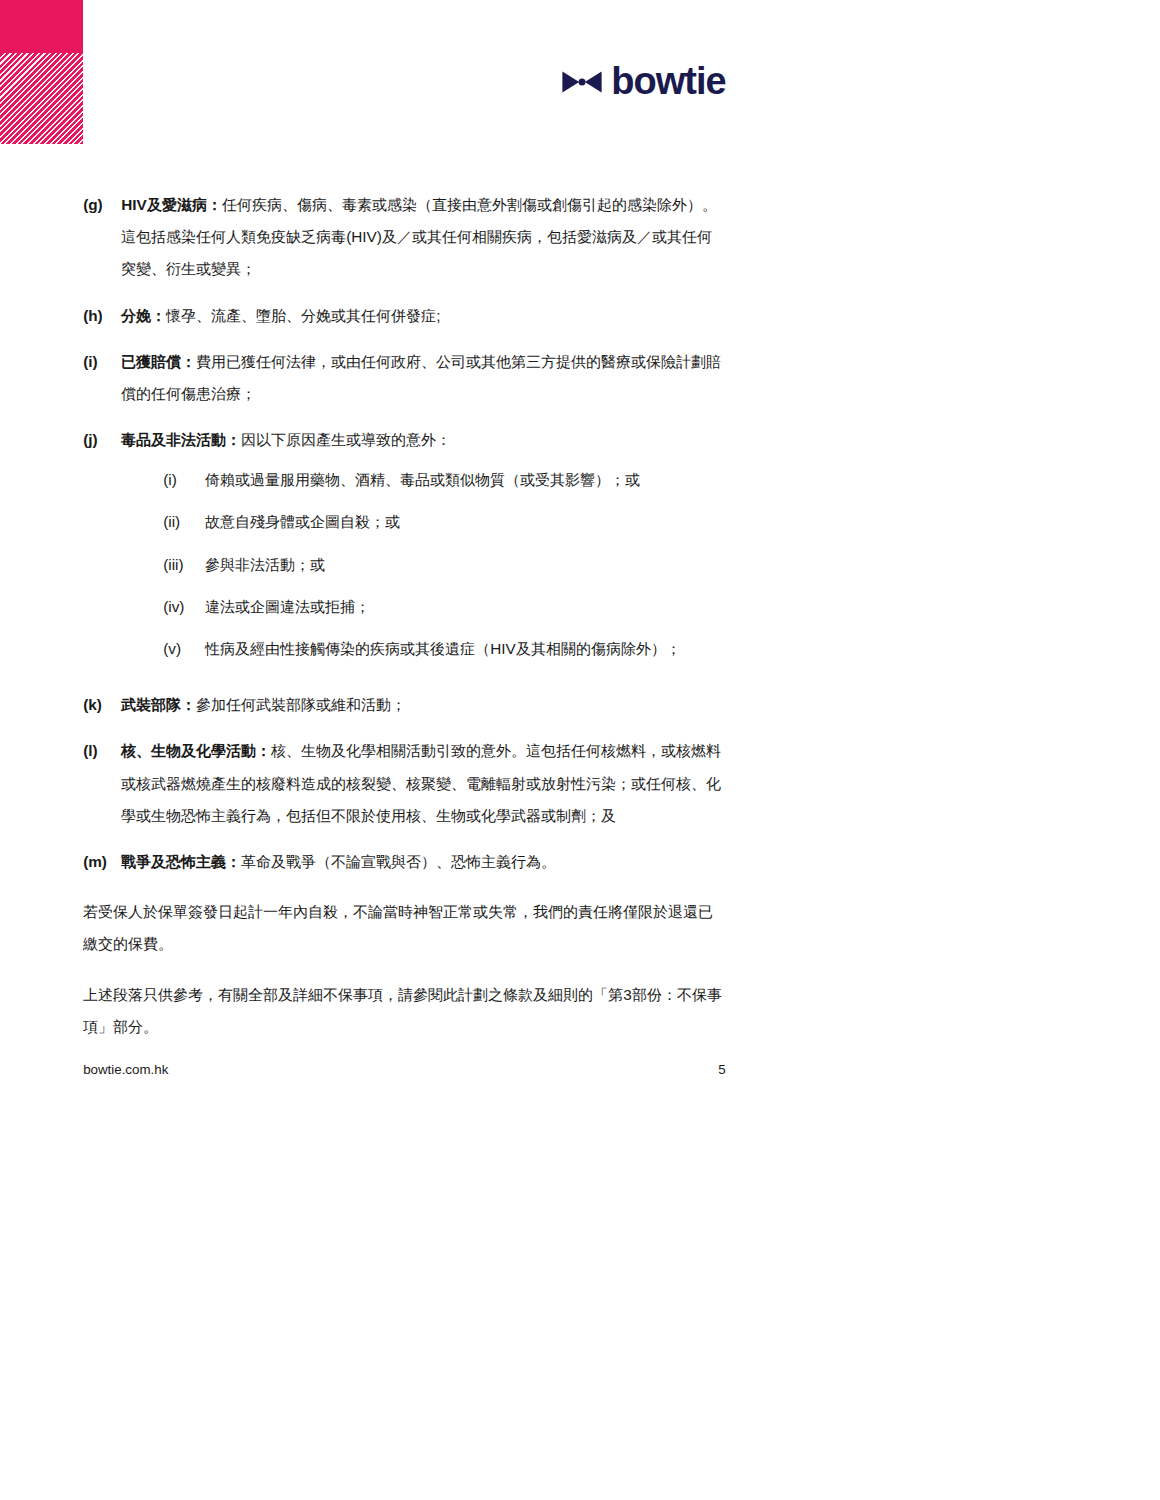bowtie
(g)
HIV及愛滋病：任何疾病、傷病、毒素或感染（直接由意外割傷或創傷引起的感染除外）。這包括感染任何人類免疫缺乏病毒(HIV)及／或其任何相關疾病，包括愛滋病及／或其任何突變、衍生或變異；
(h)
分娩：懷孕、流產、墮胎、分娩或其任何併發症;
(i)
已獲賠償：費用已獲任何法律，或由任何政府、公司或其他第三方提供的醫療或保險計劃賠償的任何傷患治療；
(j)
毒品及非法活動：因以下原因產生或導致的意外：
(i)
倚賴或過量服用藥物、酒精、毒品或類似物質（或受其影響）；或
(ii)
故意自殘身體或企圖自殺；或
(iii)
參與非法活動；或
(iv)
違法或企圖違法或拒捕；
(v)
性病及經由性接觸傳染的疾病或其後遺症（HIV及其相關的傷病除外）；
(k)
武裝部隊：參加任何武裝部隊或維和活動；
(l)
核、生物及化學活動：核、生物及化學相關活動引致的意外。這包括任何核燃料，或核燃料或核武器燃燒產生的核廢料造成的核裂變、核聚變、電離輻射或放射性污染；或任何核、化學或生物恐怖主義行為，包括但不限於使用核、生物或化學武器或制劑；及
(m)
戰爭及恐怖主義：革命及戰爭（不論宣戰與否）、恐怖主義行為。
若受保人於保單簽發日起計一年內自殺，不論當時神智正常或失常，我們的責任將僅限於退還已繳交的保費。
上述段落只供參考，有關全部及詳細不保事項，請參閱此計劃之條款及細則的「第3部份：不保事項」部分。
bowtie.com.hk
5